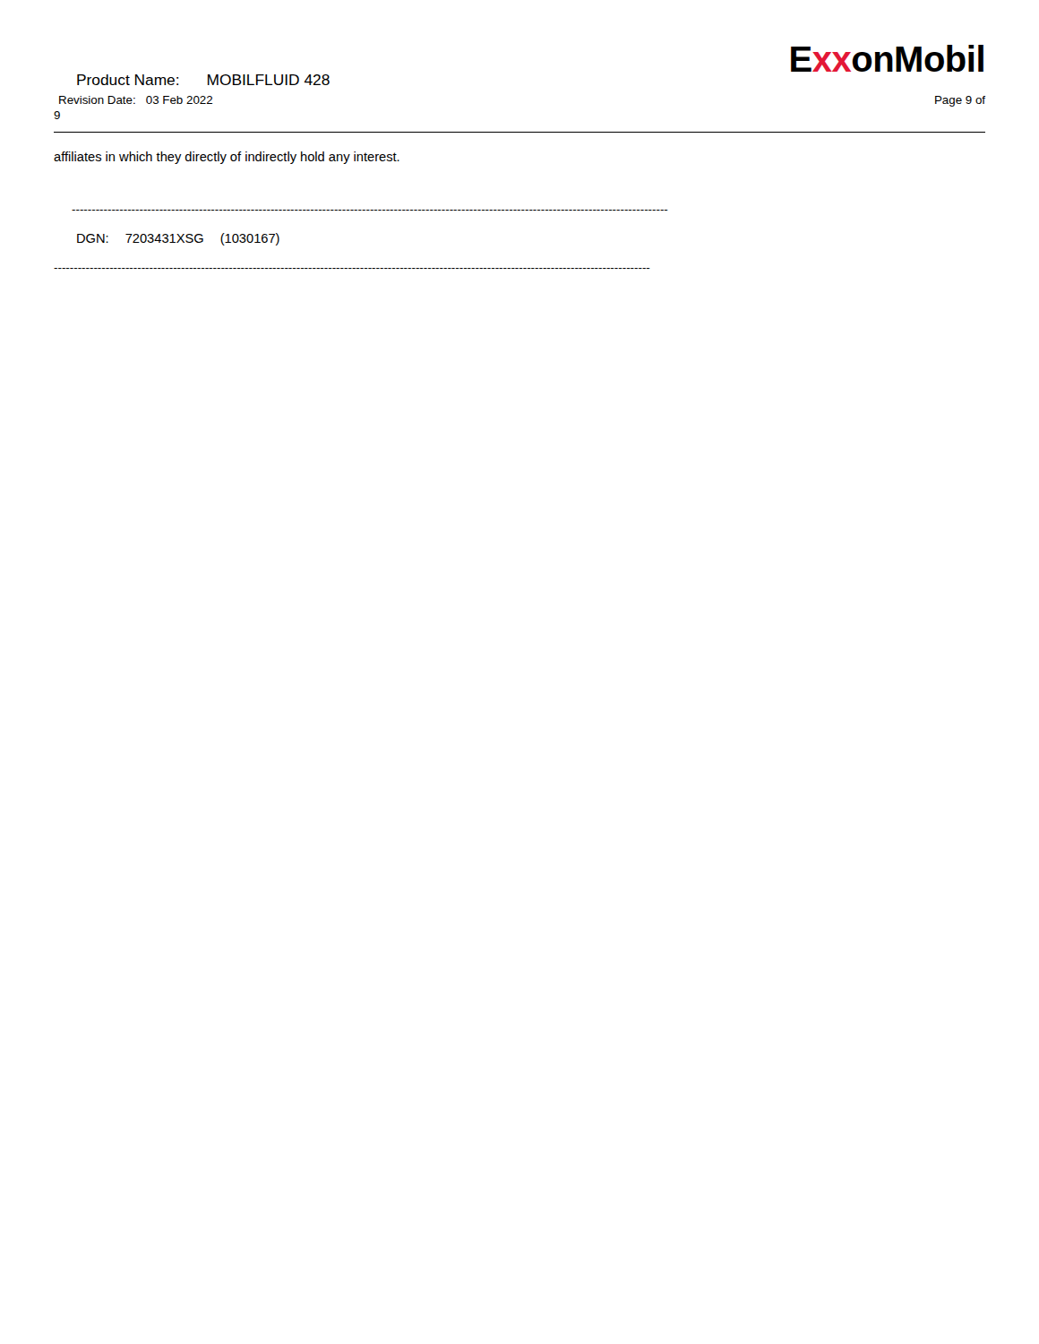ExxonMobil
Product Name: MOBILFLUID 428
Revision Date: 03 Feb 2022 Page 9 of
9
affiliates in which they directly of indirectly hold any interest.
------------------------------------------------------------------------------------------------------------------------------------------------------
DGN: 7203431XSG(1030167)
------------------------------------------------------------------------------------------------------------------------------------------------------